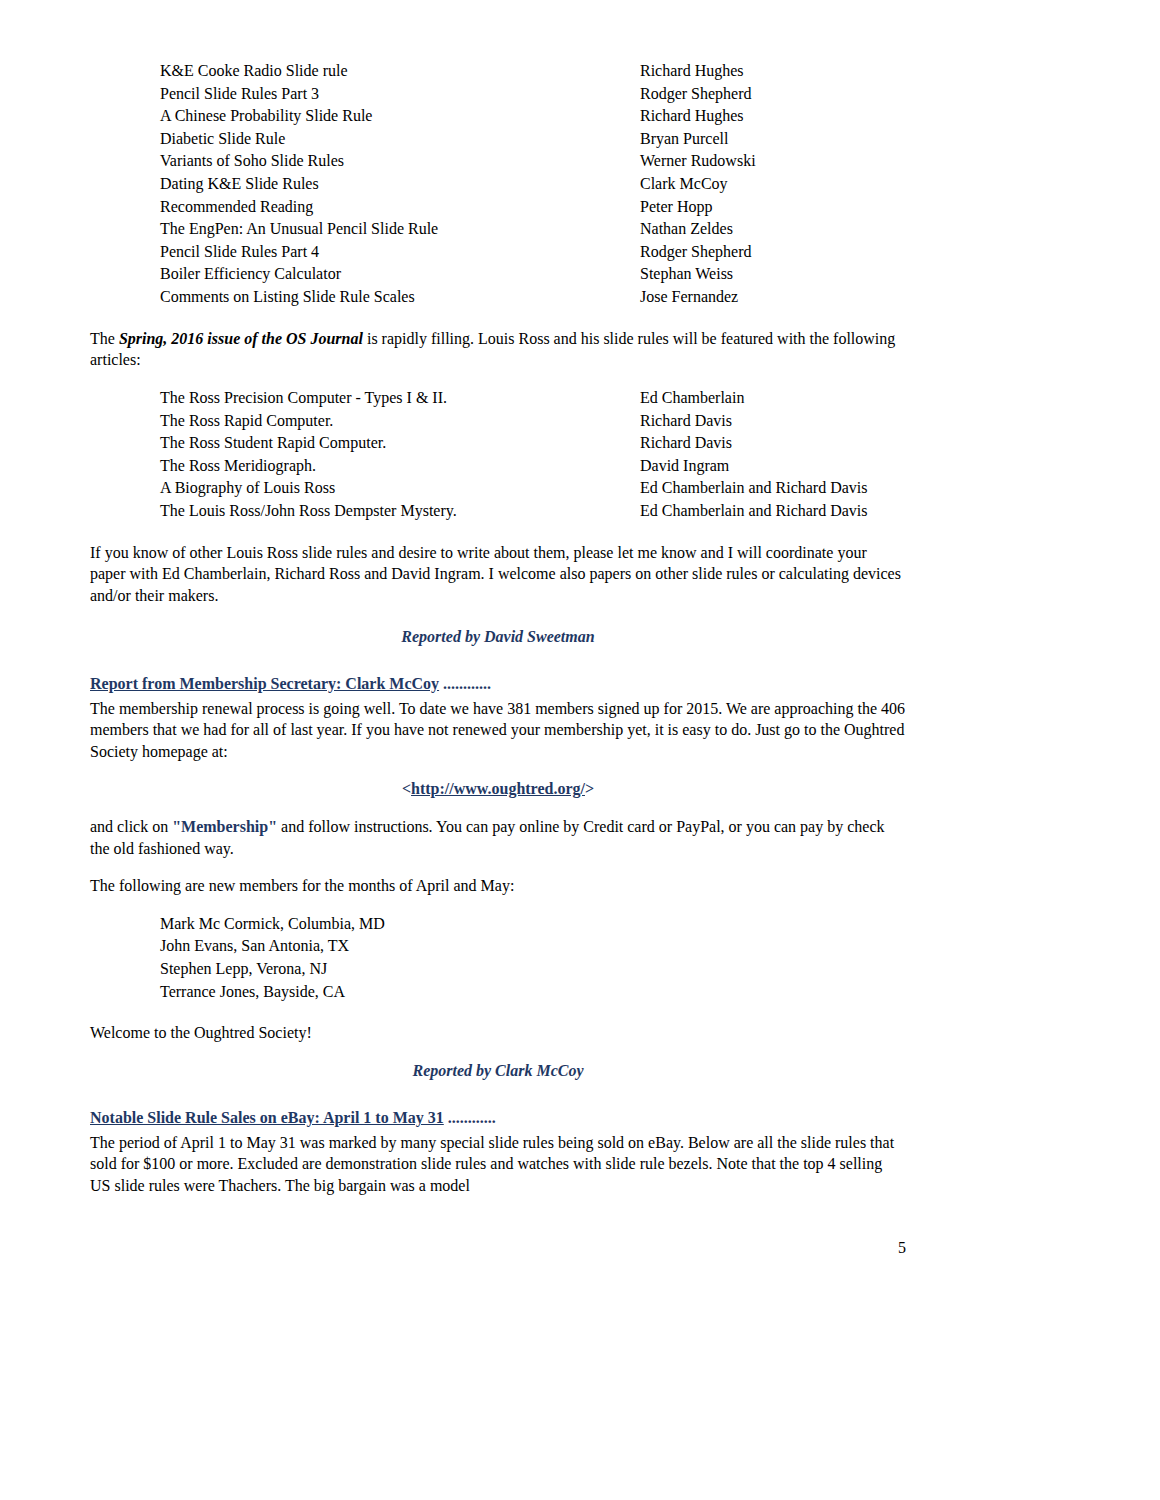K&E Cooke Radio Slide rule Richard Hughes
Pencil Slide Rules Part 3 Rodger Shepherd
A Chinese Probability Slide Rule Richard Hughes
Diabetic Slide Rule Bryan Purcell
Variants of Soho Slide Rules Werner Rudowski
Dating K&E Slide Rules Clark McCoy
Recommended Reading Peter Hopp
The EngPen: An Unusual Pencil Slide Rule Nathan Zeldes
Pencil Slide Rules Part 4 Rodger Shepherd
Boiler Efficiency Calculator Stephan Weiss
Comments on Listing Slide Rule Scales Jose Fernandez
The Spring, 2016 issue of the OS Journal is rapidly filling. Louis Ross and his slide rules will be featured with the following articles:
The Ross Precision Computer - Types I & II. Ed Chamberlain
The Ross Rapid Computer. Richard Davis
The Ross Student Rapid Computer. Richard Davis
The Ross Meridiograph. David Ingram
A Biography of Louis Ross Ed Chamberlain and Richard Davis
The Louis Ross/John Ross Dempster Mystery. Ed Chamberlain and Richard Davis
If you know of other Louis Ross slide rules and desire to write about them, please let me know and I will coordinate your paper with Ed Chamberlain, Richard Ross and David Ingram. I welcome also papers on other slide rules or calculating devices and/or their makers.
Reported by David Sweetman
Report from Membership Secretary: Clark McCoy
............
The membership renewal process is going well. To date we have 381 members signed up for 2015. We are approaching the 406 members that we had for all of last year. If you have not renewed your membership yet, it is easy to do. Just go to the Oughtred Society homepage at:
<http://www.oughtred.org/>
and click on "Membership" and follow instructions. You can pay online by Credit card or PayPal, or you can pay by check the old fashioned way.
The following are new members for the months of April and May:
Mark Mc Cormick, Columbia, MD
John Evans, San Antonia, TX
Stephen Lepp, Verona, NJ
Terrance Jones, Bayside, CA
Welcome to the Oughtred Society!
Reported by Clark McCoy
Notable Slide Rule Sales on eBay: April 1 to May 31
............
The period of April 1 to May 31 was marked by many special slide rules being sold on eBay. Below are all the slide rules that sold for $100 or more. Excluded are demonstration slide rules and watches with slide rule bezels. Note that the top 4 selling US slide rules were Thachers. The big bargain was a model
5